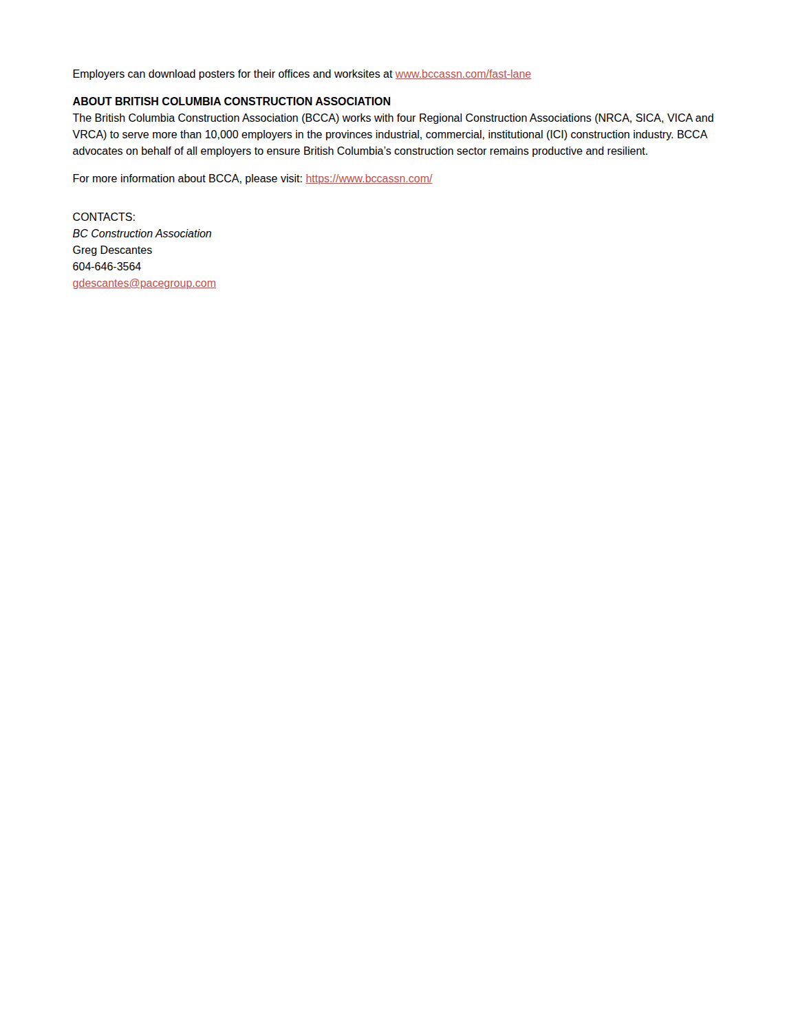Employers can download posters for their offices and worksites at www.bccassn.com/fast-lane
ABOUT BRITISH COLUMBIA CONSTRUCTION ASSOCIATION
The British Columbia Construction Association (BCCA) works with four Regional Construction Associations (NRCA, SICA, VICA and VRCA) to serve more than 10,000 employers in the provinces industrial, commercial, institutional (ICI) construction industry. BCCA advocates on behalf of all employers to ensure British Columbia’s construction sector remains productive and resilient.
For more information about BCCA, please visit: https://www.bccassn.com/
CONTACTS:
BC Construction Association
Greg Descantes
604-646-3564
gdescantes@pacegroup.com